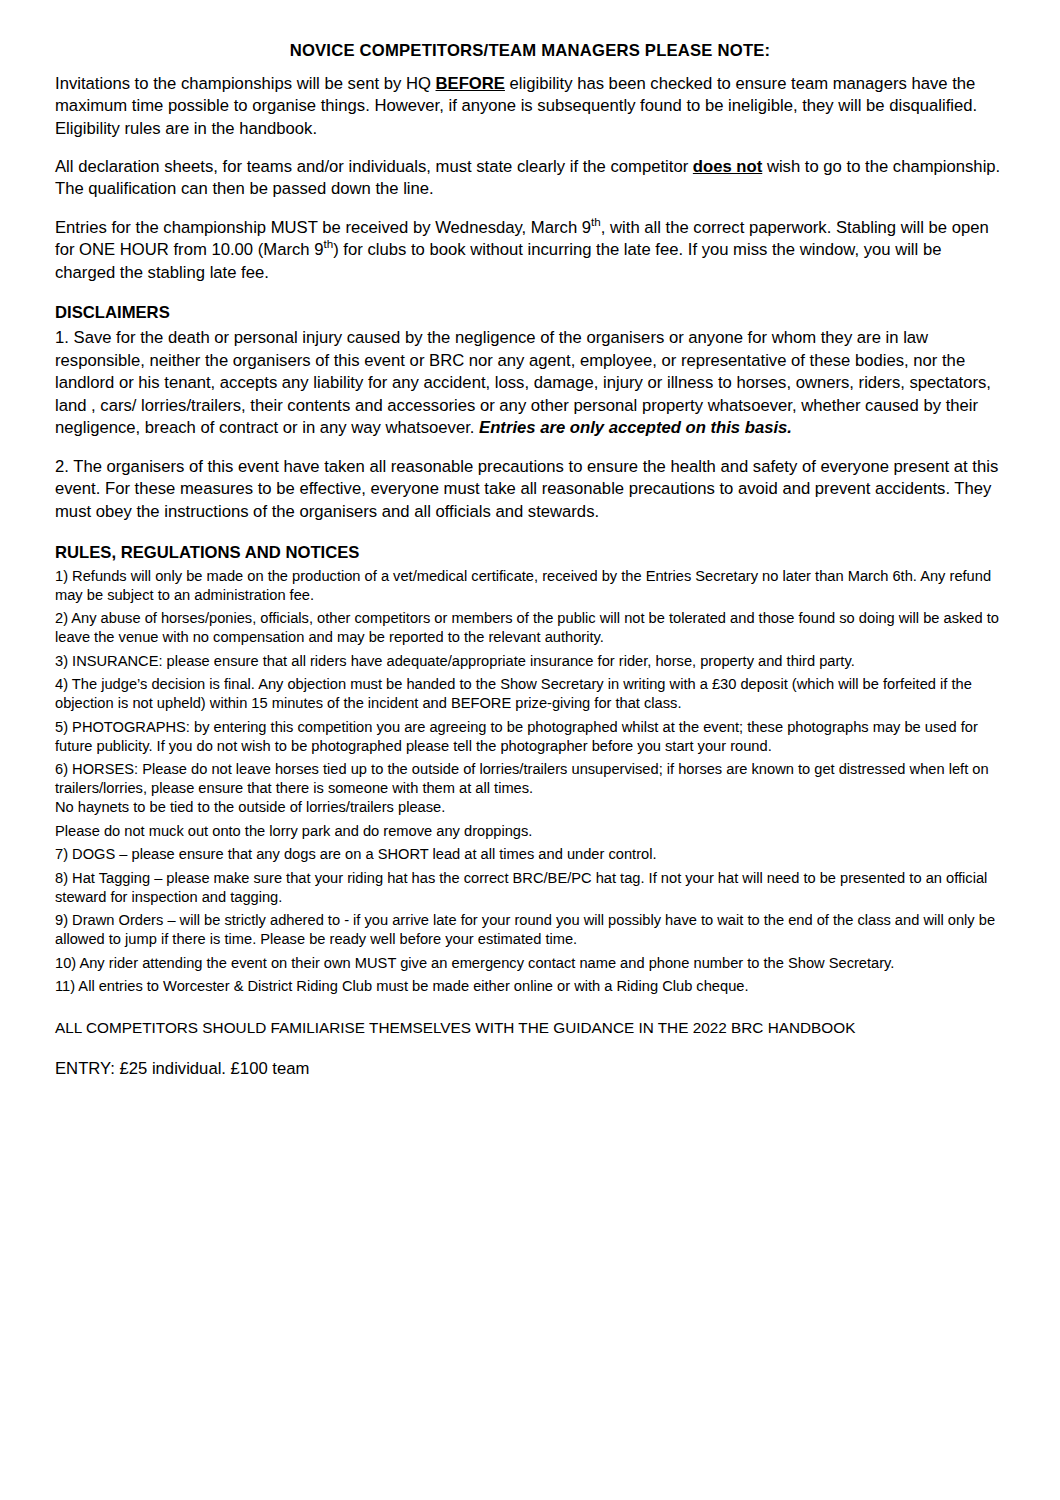NOVICE COMPETITORS/TEAM MANAGERS PLEASE NOTE:
Invitations to the championships will be sent by HQ BEFORE eligibility has been checked to ensure team managers have the maximum time possible to organise things. However, if anyone is subsequently found to be ineligible, they will be disqualified. Eligibility rules are in the handbook.
All declaration sheets, for teams and/or individuals, must state clearly if the competitor does not wish to go to the championship. The qualification can then be passed down the line.
Entries for the championship MUST be received by Wednesday, March 9th, with all the correct paperwork. Stabling will be open for ONE HOUR from 10.00 (March 9th) for clubs to book without incurring the late fee. If you miss the window, you will be charged the stabling late fee.
DISCLAIMERS
1. Save for the death or personal injury caused by the negligence of the organisers or anyone for whom they are in law responsible, neither the organisers of this event or BRC nor any agent, employee, or representative of these bodies, nor the landlord or his tenant, accepts any liability for any accident, loss, damage, injury or illness to horses, owners, riders, spectators, land , cars/ lorries/trailers, their contents and accessories or any other personal property whatsoever, whether caused by their negligence, breach of contract or in any way whatsoever. Entries are only accepted on this basis.
2. The organisers of this event have taken all reasonable precautions to ensure the health and safety of everyone present at this event. For these measures to be effective, everyone must take all reasonable precautions to avoid and prevent accidents. They must obey the instructions of the organisers and all officials and stewards.
RULES, REGULATIONS AND NOTICES
1) Refunds will only be made on the production of a vet/medical certificate, received by the Entries Secretary no later than March 6th. Any refund may be subject to an administration fee.
2) Any abuse of horses/ponies, officials, other competitors or members of the public will not be tolerated and those found so doing will be asked to leave the venue with no compensation and may be reported to the relevant authority.
3) INSURANCE: please ensure that all riders have adequate/appropriate insurance for rider, horse, property and third party.
4) The judge’s decision is final. Any objection must be handed to the Show Secretary in writing with a £30 deposit (which will be forfeited if the objection is not upheld) within 15 minutes of the incident and BEFORE prize-giving for that class.
5) PHOTOGRAPHS: by entering this competition you are agreeing to be photographed whilst at the event; these photographs may be used for future publicity. If you do not wish to be photographed please tell the photographer before you start your round.
6) HORSES: Please do not leave horses tied up to the outside of lorries/trailers unsupervised; if horses are known to get distressed when left on trailers/lorries, please ensure that there is someone with them at all times.
No haynets to be tied to the outside of lorries/trailers please.
Please do not muck out onto the lorry park and do remove any droppings.
7) DOGS – please ensure that any dogs are on a SHORT lead at all times and under control.
8) Hat Tagging – please make sure that your riding hat has the correct BRC/BE/PC hat tag. If not your hat will need to be presented to an official steward for inspection and tagging.
9) Drawn Orders – will be strictly adhered to - if you arrive late for your round you will possibly have to wait to the end of the class and will only be allowed to jump if there is time. Please be ready well before your estimated time.
10) Any rider attending the event on their own MUST give an emergency contact name and phone number to the Show Secretary.
11) All entries to Worcester & District Riding Club must be made either online or with a Riding Club cheque.
ALL COMPETITORS SHOULD FAMILIARISE THEMSELVES WITH THE GUIDANCE IN THE 2022 BRC HANDBOOK
ENTRY: £25 individual. £100 team